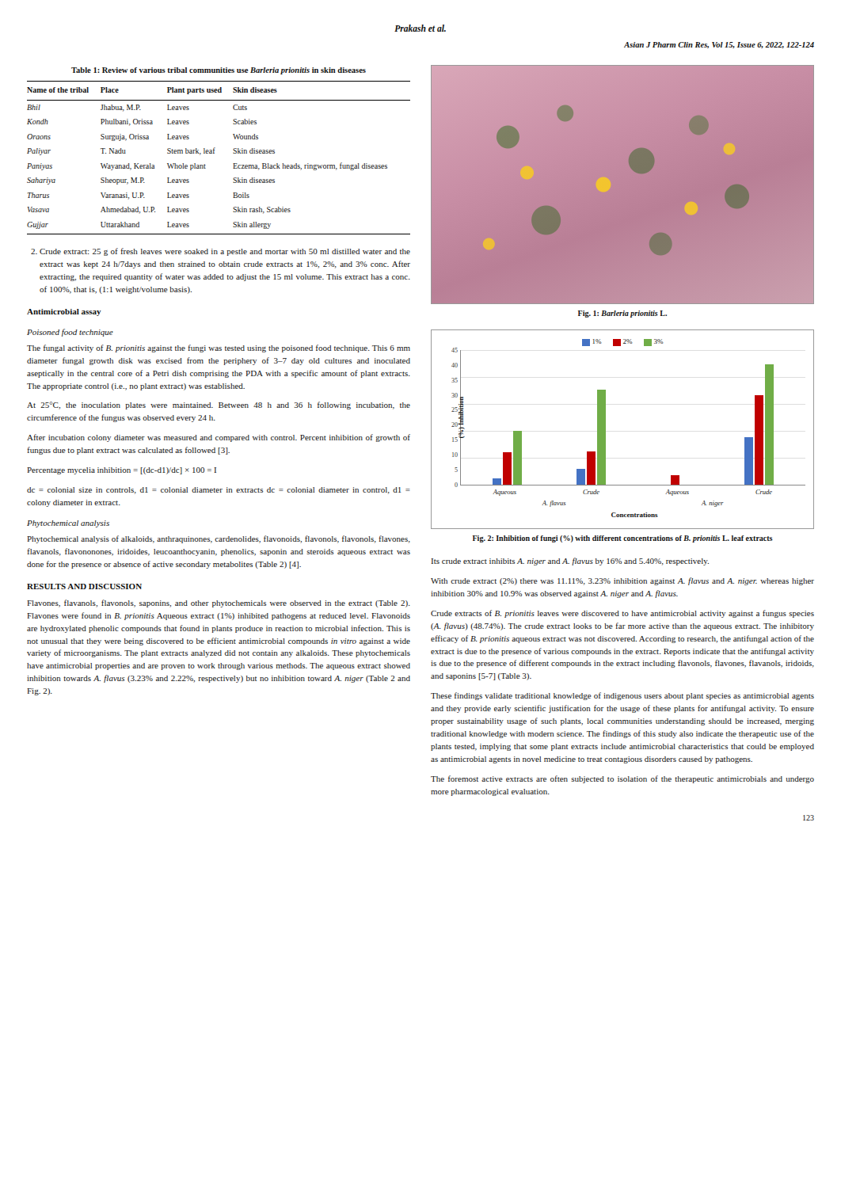Prakash et al.
Asian J Pharm Clin Res, Vol 15, Issue 6, 2022, 122-124
Table 1: Review of various tribal communities use Barleria prionitis in skin diseases
| Name of the tribal | Place | Plant parts used | Skin diseases |
| --- | --- | --- | --- |
| Bhil | Jhabua, M.P. | Leaves | Cuts |
| Kondh | Phulbani, Orissa | Leaves | Scabies |
| Oraons | Surguja, Orissa | Leaves | Wounds |
| Paliyar | T. Nadu | Stem bark, leaf | Skin diseases |
| Paniyas | Wayanad, Kerala | Whole plant | Eczema, Black heads, ringworm, fungal diseases |
| Sahariya | Sheopur, M.P. | Leaves | Skin diseases |
| Tharus | Varanasi, U.P. | Leaves | Boils |
| Vasava | Ahmedabad, U.P. | Leaves | Skin rash, Scabies |
| Gujjar | Uttarakhand | Leaves | Skin allergy |
Crude extract: 25 g of fresh leaves were soaked in a pestle and mortar with 50 ml distilled water and the extract was kept 24 h/7days and then strained to obtain crude extracts at 1%, 2%, and 3% conc. After extracting, the required quantity of water was added to adjust the 15 ml volume. This extract has a conc. of 100%, that is, (1:1 weight/volume basis).
Antimicrobial assay
Poisoned food technique
The fungal activity of B. prionitis against the fungi was tested using the poisoned food technique. This 6 mm diameter fungal growth disk was excised from the periphery of 3–7 day old cultures and inoculated aseptically in the central core of a Petri dish comprising the PDA with a specific amount of plant extracts. The appropriate control (i.e., no plant extract) was established.
At 25°C, the inoculation plates were maintained. Between 48 h and 36 h following incubation, the circumference of the fungus was observed every 24 h.
After incubation colony diameter was measured and compared with control. Percent inhibition of growth of fungus due to plant extract was calculated as followed [3].
Percentage mycelia inhibition = [(dc-d1)/dc] × 100 = I
dc = colonial size in controls, d1 = colonial diameter in extracts dc = colonial diameter in control, d1 = colony diameter in extract.
Phytochemical analysis
Phytochemical analysis of alkaloids, anthraquinones, cardenolides, flavonoids, flavonols, flavonols, flavones, flavanols, flavononones, iridoides, leucoanthocyanin, phenolics, saponin and steroids aqueous extract was done for the presence or absence of active secondary metabolites (Table 2) [4].
RESULTS AND DISCUSSION
Flavones, flavanols, flavonols, saponins, and other phytochemicals were observed in the extract (Table 2). Flavones were found in B. prionitis Aqueous extract (1%) inhibited pathogens at reduced level. Flavonoids are hydroxylated phenolic compounds that found in plants produce in reaction to microbial infection. This is not unusual that they were being discovered to be efficient antimicrobial compounds in vitro against a wide variety of microorganisms. The plant extracts analyzed did not contain any alkaloids. These phytochemicals have antimicrobial properties and are proven to work through various methods. The aqueous extract showed inhibition towards A. flavus (3.23% and 2.22%, respectively) but no inhibition toward A. niger (Table 2 and Fig. 2).
Fig. 1: Barleria prionitis L.
1% 2% 3%
0 5 10 15 20 25 30 35 40 45
(%) Inhibition
Aqueous Crude Aqueous Crude
A. flavus A. niger
Concentrations
Fig. 2: Inhibition of fungi (%) with different concentrations of B. prionitis L. leaf extracts
Its crude extract inhibits A. niger and A. flavus by 16% and 5.40%, respectively.
With crude extract (2%) there was 11.11%, 3.23% inhibition against A. flavus and A. niger. whereas higher inhibition 30% and 10.9% was observed against A. niger and A. flavus.
Crude extracts of B. prionitis leaves were discovered to have antimicrobial activity against a fungus species (A. flavus) (48.74%). The crude extract looks to be far more active than the aqueous extract. The inhibitory efficacy of B. prionitis aqueous extract was not discovered. According to research, the antifungal action of the extract is due to the presence of various compounds in the extract. Reports indicate that the antifungal activity is due to the presence of different compounds in the extract including flavonols, flavones, flavanols, iridoids, and saponins [5-7] (Table 3).
These findings validate traditional knowledge of indigenous users about plant species as antimicrobial agents and they provide early scientific justification for the usage of these plants for antifungal activity. To ensure proper sustainability usage of such plants, local communities understanding should be increased, merging traditional knowledge with modern science. The findings of this study also indicate the therapeutic use of the plants tested, implying that some plant extracts include antimicrobial characteristics that could be employed as antimicrobial agents in novel medicine to treat contagious disorders caused by pathogens.
The foremost active extracts are often subjected to isolation of the therapeutic antimicrobials and undergo more pharmacological evaluation.
123